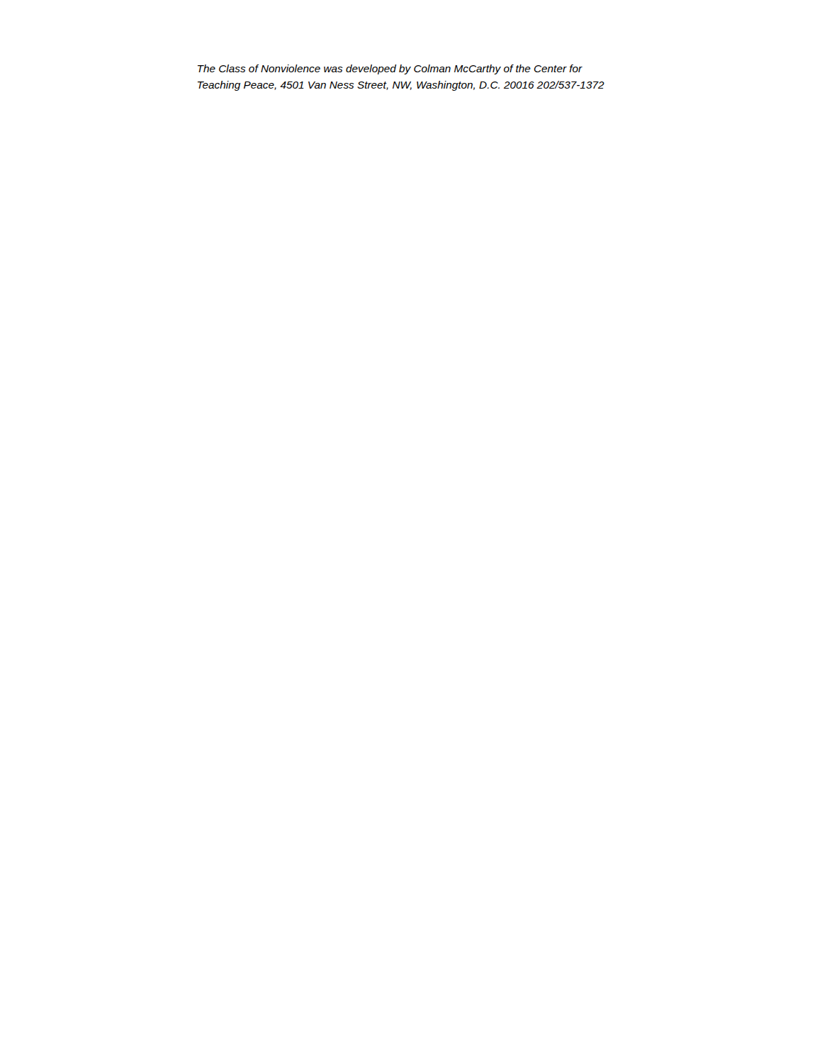The Class of Nonviolence was developed by Colman McCarthy of the Center for Teaching Peace, 4501 Van Ness Street, NW, Washington, D.C. 20016 202/537-1372